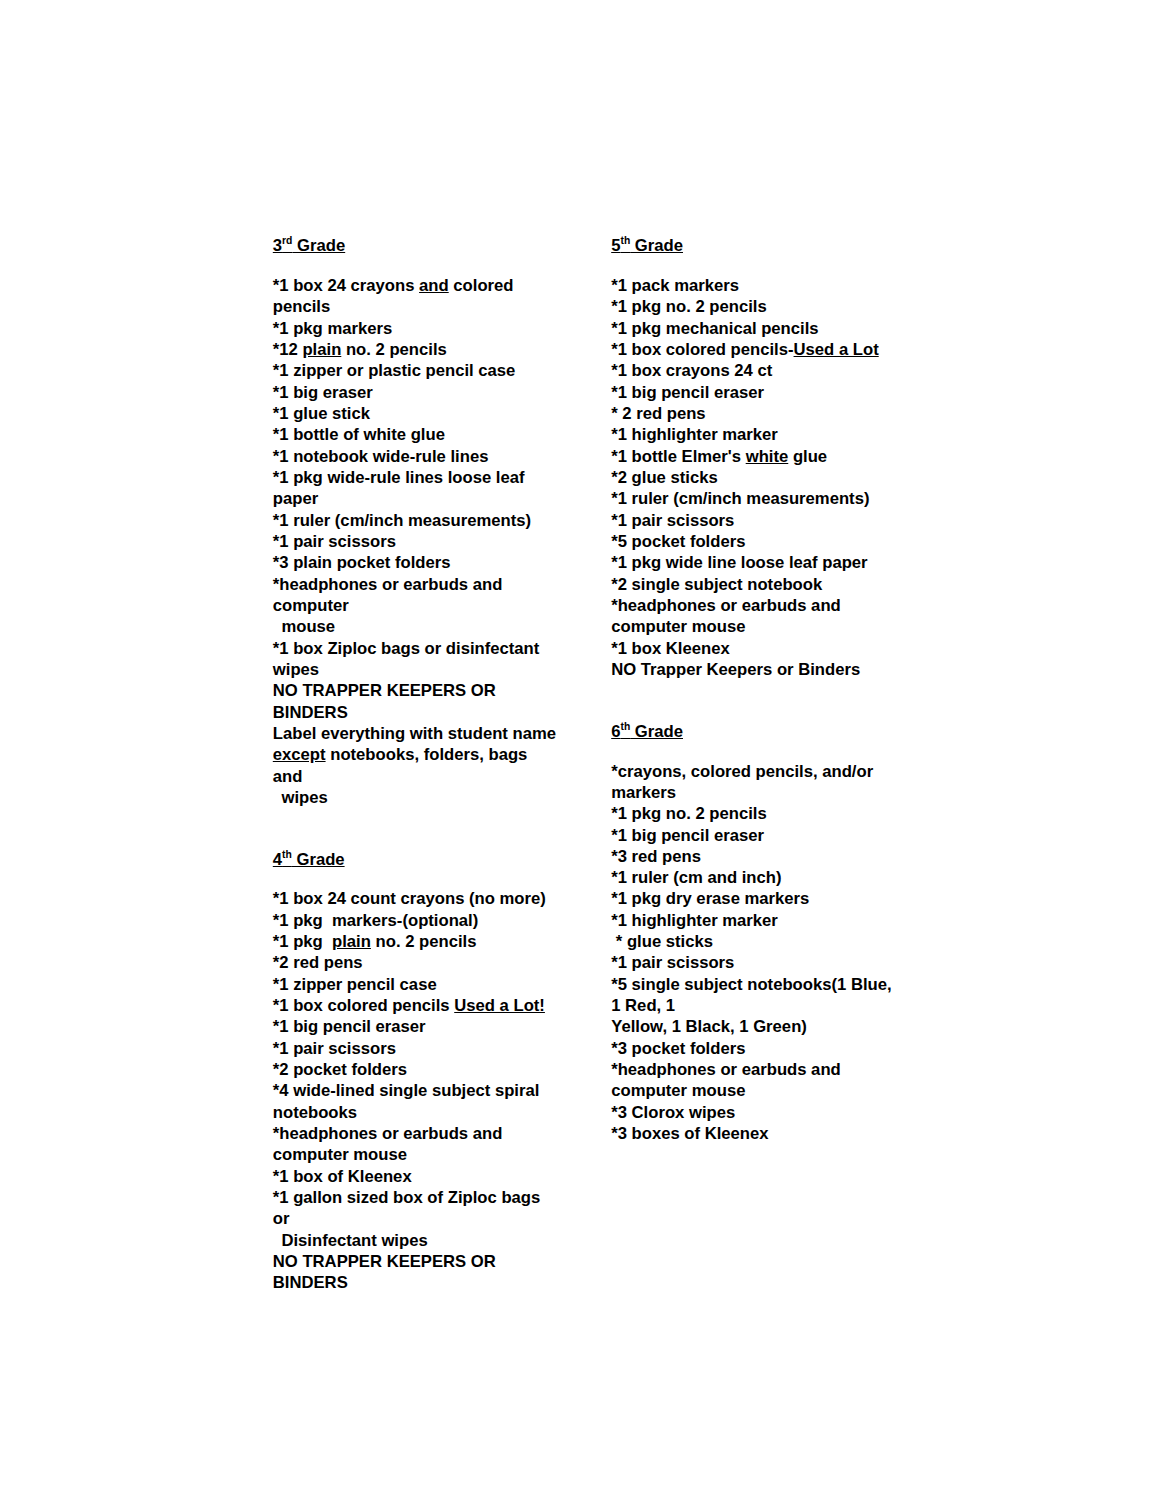3rd Grade
*1 box 24 crayons and colored pencils
*1 pkg markers
*12 plain no. 2 pencils
*1 zipper or plastic pencil case
*1 big eraser
*1 glue stick
*1 bottle of white glue
*1 notebook wide-rule lines
*1 pkg wide-rule lines loose leaf paper
*1 ruler (cm/inch measurements)
*1 pair scissors
*3 plain pocket folders
*headphones or earbuds and computer
mouse
*1 box Ziploc bags or disinfectant wipes
NO TRAPPER KEEPERS OR BINDERS
Label everything with student name
except notebooks, folders, bags and
wipes
4th Grade
*1 box 24 count crayons (no more)
*1 pkg markers-(optional)
*1 pkg plain no. 2 pencils
*2 red pens
*1 zipper pencil case
*1 box colored pencils Used a Lot!
*1 big pencil eraser
*1 pair scissors
*2 pocket folders
*4 wide-lined single subject spiral notebooks
*headphones or earbuds and computer mouse
*1 box of Kleenex
*1 gallon sized box of Ziploc bags or
Disinfectant wipes
NO TRAPPER KEEPERS OR BINDERS
5th Grade
*1 pack markers
*1 pkg no. 2 pencils
*1 pkg mechanical pencils
*1 box colored pencils-Used a Lot
*1 box crayons 24 ct
*1 big pencil eraser
* 2 red pens
*1 highlighter marker
*1 bottle Elmer's white glue
*2 glue sticks
*1 ruler (cm/inch measurements)
*1 pair scissors
*5 pocket folders
*1 pkg wide line loose leaf paper
*2 single subject notebook
*headphones or earbuds and computer mouse
*1 box Kleenex
NO Trapper Keepers or Binders
6th Grade
*crayons, colored pencils, and/or
markers
*1 pkg no. 2 pencils
*1 big pencil eraser
*3 red pens
*1 ruler (cm and inch)
*1 pkg dry erase markers
*1 highlighter marker
* glue sticks
*1 pair scissors
*5 single subject notebooks(1 Blue, 1 Red, 1
Yellow, 1 Black, 1 Green)
*3 pocket folders
*headphones or earbuds and computer mouse
*3 Clorox wipes
*3 boxes of Kleenex